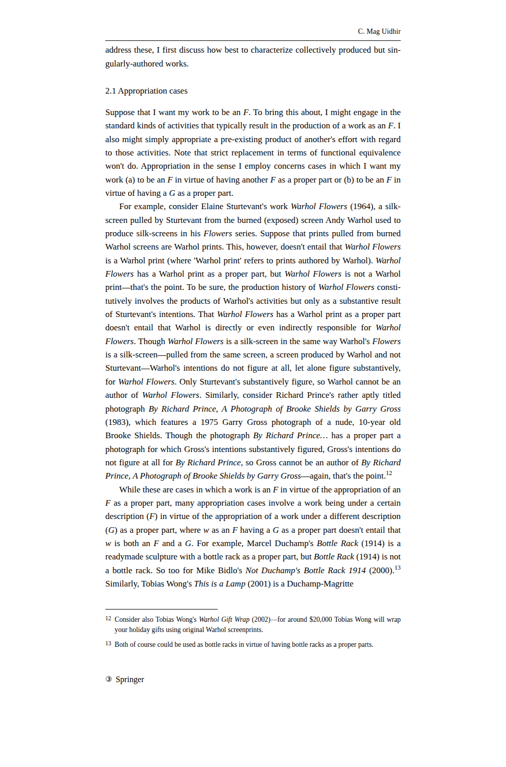C. Mag Uidhir
address these, I first discuss how best to characterize collectively produced but singularly-authored works.
2.1 Appropriation cases
Suppose that I want my work to be an F. To bring this about, I might engage in the standard kinds of activities that typically result in the production of a work as an F. I also might simply appropriate a pre-existing product of another's effort with regard to those activities. Note that strict replacement in terms of functional equivalence won't do. Appropriation in the sense I employ concerns cases in which I want my work (a) to be an F in virtue of having another F as a proper part or (b) to be an F in virtue of having a G as a proper part.
For example, consider Elaine Sturtevant's work Warhol Flowers (1964), a silk-screen pulled by Sturtevant from the burned (exposed) screen Andy Warhol used to produce silk-screens in his Flowers series. Suppose that prints pulled from burned Warhol screens are Warhol prints. This, however, doesn't entail that Warhol Flowers is a Warhol print (where 'Warhol print' refers to prints authored by Warhol). Warhol Flowers has a Warhol print as a proper part, but Warhol Flowers is not a Warhol print—that's the point. To be sure, the production history of Warhol Flowers constitutively involves the products of Warhol's activities but only as a substantive result of Sturtevant's intentions. That Warhol Flowers has a Warhol print as a proper part doesn't entail that Warhol is directly or even indirectly responsible for Warhol Flowers. Though Warhol Flowers is a silk-screen in the same way Warhol's Flowers is a silk-screen—pulled from the same screen, a screen produced by Warhol and not Sturtevant—Warhol's intentions do not figure at all, let alone figure substantively, for Warhol Flowers. Only Sturtevant's substantively figure, so Warhol cannot be an author of Warhol Flowers. Similarly, consider Richard Prince's rather aptly titled photograph By Richard Prince, A Photograph of Brooke Shields by Garry Gross (1983), which features a 1975 Garry Gross photograph of a nude, 10-year old Brooke Shields. Though the photograph By Richard Prince… has a proper part a photograph for which Gross's intentions substantively figured, Gross's intentions do not figure at all for By Richard Prince, so Gross cannot be an author of By Richard Prince, A Photograph of Brooke Shields by Garry Gross—again, that's the point.12
While these are cases in which a work is an F in virtue of the appropriation of an F as a proper part, many appropriation cases involve a work being under a certain description (F) in virtue of the appropriation of a work under a different description (G) as a proper part, where w as an F having a G as a proper part doesn't entail that w is both an F and a G. For example, Marcel Duchamp's Bottle Rack (1914) is a readymade sculpture with a bottle rack as a proper part, but Bottle Rack (1914) is not a bottle rack. So too for Mike Bidlo's Not Duchamp's Bottle Rack 1914 (2000).13 Similarly, Tobias Wong's This is a Lamp (2001) is a Duchamp-Magritte
12 Consider also Tobias Wong's Warhol Gift Wrap (2002)—for around $20,000 Tobias Wong will wrap your holiday gifts using original Warhol screenprints.
13 Both of course could be used as bottle racks in virtue of having bottle racks as a proper parts.
③ Springer